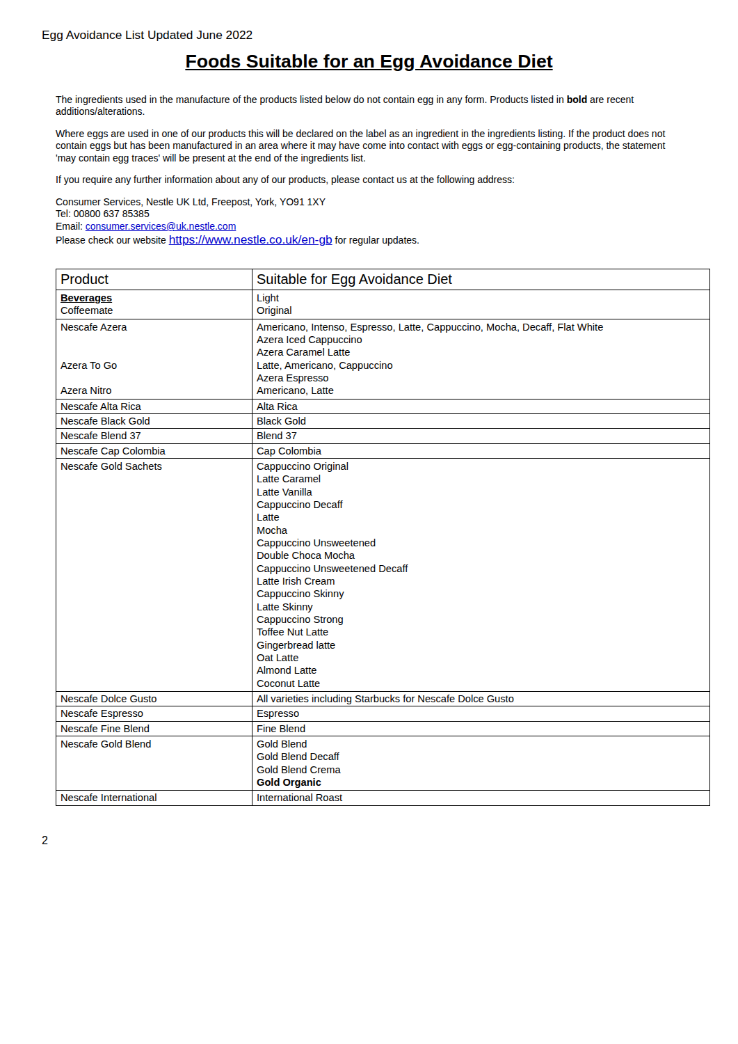Egg Avoidance List Updated June 2022
Foods Suitable for an Egg Avoidance Diet
The ingredients used in the manufacture of the products listed below do not contain egg in any form. Products listed in bold are recent additions/alterations.
Where eggs are used in one of our products this will be declared on the label as an ingredient in the ingredients listing. If the product does not contain eggs but has been manufactured in an area where it may have come into contact with eggs or egg-containing products, the statement 'may contain egg traces' will be present at the end of the ingredients list.
If you require any further information about any of our products, please contact us at the following address:
Consumer Services, Nestle UK Ltd, Freepost, York, YO91 1XY
Tel: 00800 637 85385
Email: consumer.services@uk.nestle.com
Please check our website https://www.nestle.co.uk/en-gb for regular updates.
| Product | Suitable for Egg Avoidance Diet |
| --- | --- |
| Beverages Coffeemate | Light Original |
| Nescafe Azera Azera To Go Azera Nitro | Americano, Intenso, Espresso, Latte, Cappuccino, Mocha, Decaff, Flat White Azera Iced Cappuccino Azera Caramel Latte Latte, Americano, Cappuccino Azera Espresso Americano, Latte |
| Nescafe Alta Rica | Alta Rica |
| Nescafe Black Gold | Black Gold |
| Nescafe Blend 37 | Blend 37 |
| Nescafe Cap Colombia | Cap Colombia |
| Nescafe Gold Sachets | Cappuccino Original Latte Caramel Latte Vanilla Cappuccino Decaff Latte Mocha Cappuccino Unsweetened Double Choca Mocha Cappuccino Unsweetened Decaff Latte Irish Cream Cappuccino Skinny Latte Skinny Cappuccino Strong Toffee Nut Latte Gingerbread latte Oat Latte Almond Latte Coconut Latte |
| Nescafe Dolce Gusto | All varieties including Starbucks for Nescafe Dolce Gusto |
| Nescafe Espresso | Espresso |
| Nescafe Fine Blend | Fine Blend |
| Nescafe Gold Blend | Gold Blend Gold Blend Decaff Gold Blend Crema Gold Organic |
| Nescafe International | International Roast |
2